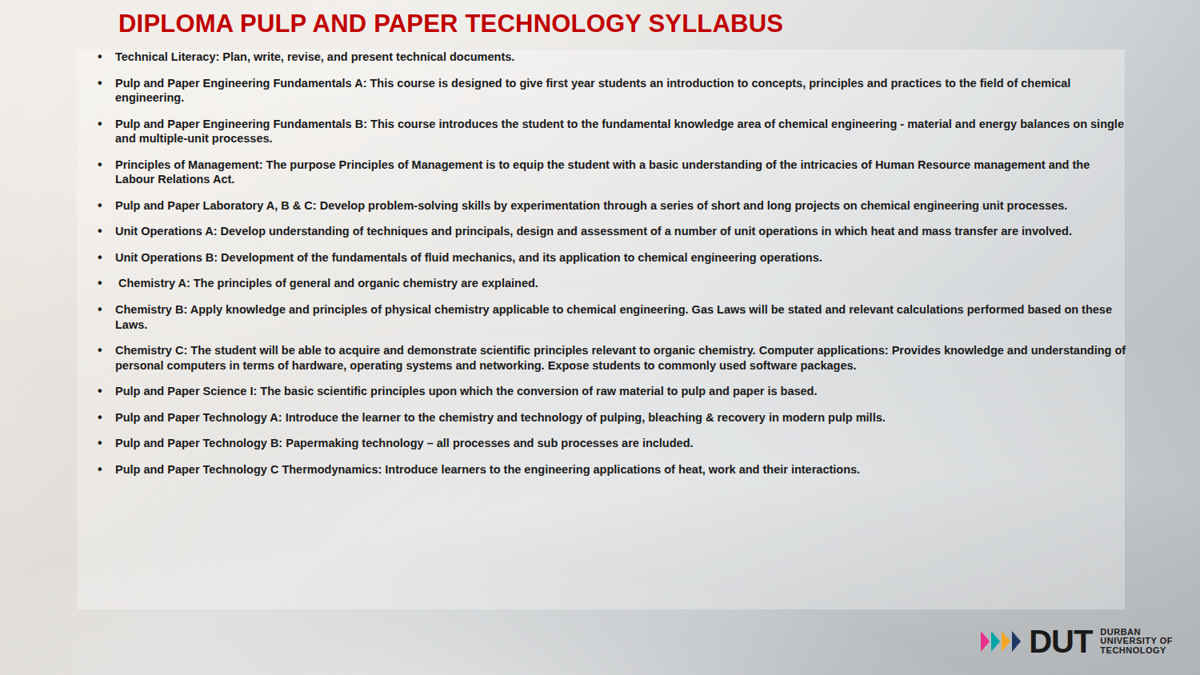DIPLOMA PULP AND PAPER TECHNOLOGY SYLLABUS
Technical Literacy: Plan, write, revise, and present technical documents.
Pulp and Paper Engineering Fundamentals A: This course is designed to give first year students an introduction to concepts, principles and practices to the field of chemical engineering.
Pulp and Paper Engineering Fundamentals B: This course introduces the student to the fundamental knowledge area of chemical engineering - material and energy balances on single and multiple-unit processes.
Principles of Management: The purpose Principles of Management is to equip the student with a basic understanding of the intricacies of Human Resource management and the Labour Relations Act.
Pulp and Paper Laboratory A, B & C: Develop problem-solving skills by experimentation through a series of short and long projects on chemical engineering unit processes.
Unit Operations A: Develop understanding of techniques and principals, design and assessment of a number of unit operations in which heat and mass transfer are involved.
Unit Operations B: Development of the fundamentals of fluid mechanics, and its application to chemical engineering operations.
Chemistry A: The principles of general and organic chemistry are explained.
Chemistry B: Apply knowledge and principles of physical chemistry applicable to chemical engineering. Gas Laws will be stated and relevant calculations performed based on these Laws.
Chemistry C: The student will be able to acquire and demonstrate scientific principles relevant to organic chemistry. Computer applications: Provides knowledge and understanding of personal computers in terms of hardware, operating systems and networking. Expose students to commonly used software packages.
Pulp and Paper Science I: The basic scientific principles upon which the conversion of raw material to pulp and paper is based.
Pulp and Paper Technology A: Introduce the learner to the chemistry and technology of pulping, bleaching & recovery in modern pulp mills.
Pulp and Paper Technology B: Papermaking technology – all processes and sub processes are included.
Pulp and Paper Technology C Thermodynamics: Introduce learners to the engineering applications of heat, work and their interactions.
DUT
Durban University of Technology